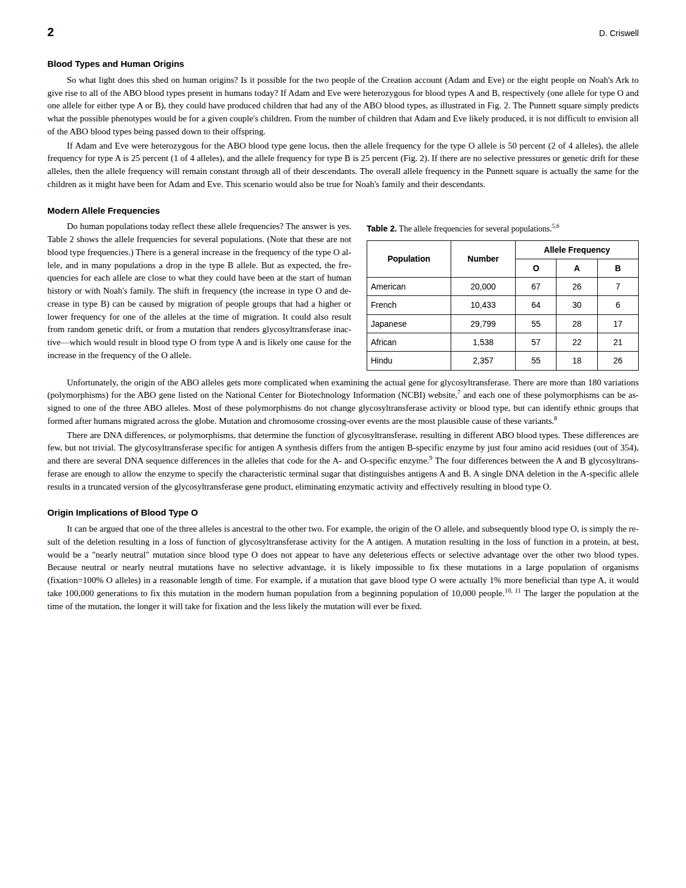2 D. Criswell
Blood Types and Human Origins
So what light does this shed on human origins? Is it possible for the two people of the Creation account (Adam and Eve) or the eight people on Noah's Ark to give rise to all of the ABO blood types present in humans today? If Adam and Eve were heterozygous for blood types A and B, respectively (one allele for type O and one allele for either type A or B), they could have produced children that had any of the ABO blood types, as illustrated in Fig. 2. The Punnett square simply predicts what the possible phenotypes would be for a given couple's children. From the number of children that Adam and Eve likely produced, it is not difficult to envision all of the ABO blood types being passed down to their offspring.
If Adam and Eve were heterozygous for the ABO blood type gene locus, then the allele frequency for the type O allele is 50 percent (2 of 4 alleles), the allele frequency for type A is 25 percent (1 of 4 alleles), and the allele frequency for type B is 25 percent (Fig. 2). If there are no selective pressures or genetic drift for these alleles, then the allele frequency will remain constant through all of their descendants. The overall allele frequency in the Punnett square is actually the same for the children as it might have been for Adam and Eve. This scenario would also be true for Noah's family and their descendants.
Modern Allele Frequencies
Table 2. The allele frequencies for several populations.5,6
| Population | Number | Allele Frequency |
| --- | --- | --- |
| O | A | B |
| American | 20,000 | 67 | 26 | 7 |
| French | 10,433 | 64 | 30 | 6 |
| Japanese | 29,799 | 55 | 28 | 17 |
| African | 1,538 | 57 | 22 | 21 |
| Hindu | 2,357 | 55 | 18 | 26 |
Do human populations today reflect these allele frequencies? The answer is yes. Table 2 shows the allele frequencies for several populations. (Note that these are not blood type frequencies.) There is a general increase in the frequency of the type O allele, and in many populations a drop in the type B allele. But as expected, the frequencies for each allele are close to what they could have been at the start of human history or with Noah's family. The shift in frequency (the increase in type O and decrease in type B) can be caused by migration of people groups that had a higher or lower frequency for one of the alleles at the time of migration. It could also result from random genetic drift, or from a mutation that renders glycosyltransferase inactive—which would result in blood type O from type A and is likely one cause for the increase in the frequency of the O allele.
Unfortunately, the origin of the ABO alleles gets more complicated when examining the actual gene for glycosyltransferase. There are more than 180 variations (polymorphisms) for the ABO gene listed on the National Center for Biotechnology Information (NCBI) website,7 and each one of these polymorphisms can be assigned to one of the three ABO alleles. Most of these polymorphisms do not change glycosyltransferase activity or blood type, but can identify ethnic groups that formed after humans migrated across the globe. Mutation and chromosome crossing-over events are the most plausible cause of these variants.8
There are DNA differences, or polymorphisms, that determine the function of glycosyltransferase, resulting in different ABO blood types. These differences are few, but not trivial. The glycosyltransferase specific for antigen A synthesis differs from the antigen B-specific enzyme by just four amino acid residues (out of 354), and there are several DNA sequence differences in the alleles that code for the A- and O-specific enzyme.9 The four differences between the A and B glycosyltransferase are enough to allow the enzyme to specify the characteristic terminal sugar that distinguishes antigens A and B. A single DNA deletion in the A-specific allele results in a truncated version of the glycosyltransferase gene product, eliminating enzymatic activity and effectively resulting in blood type O.
Origin Implications of Blood Type O
It can be argued that one of the three alleles is ancestral to the other two. For example, the origin of the O allele, and subsequently blood type O, is simply the result of the deletion resulting in a loss of function of glycosyltransferase activity for the A antigen. A mutation resulting in the loss of function in a protein, at best, would be a "nearly neutral" mutation since blood type O does not appear to have any deleterious effects or selective advantage over the other two blood types. Because neutral or nearly neutral mutations have no selective advantage, it is likely impossible to fix these mutations in a large population of organisms (fixation=100% O alleles) in a reasonable length of time. For example, if a mutation that gave blood type O were actually 1% more beneficial than type A, it would take 100,000 generations to fix this mutation in the modern human population from a beginning population of 10,000 people.10, 11 The larger the population at the time of the mutation, the longer it will take for fixation and the less likely the mutation will ever be fixed.